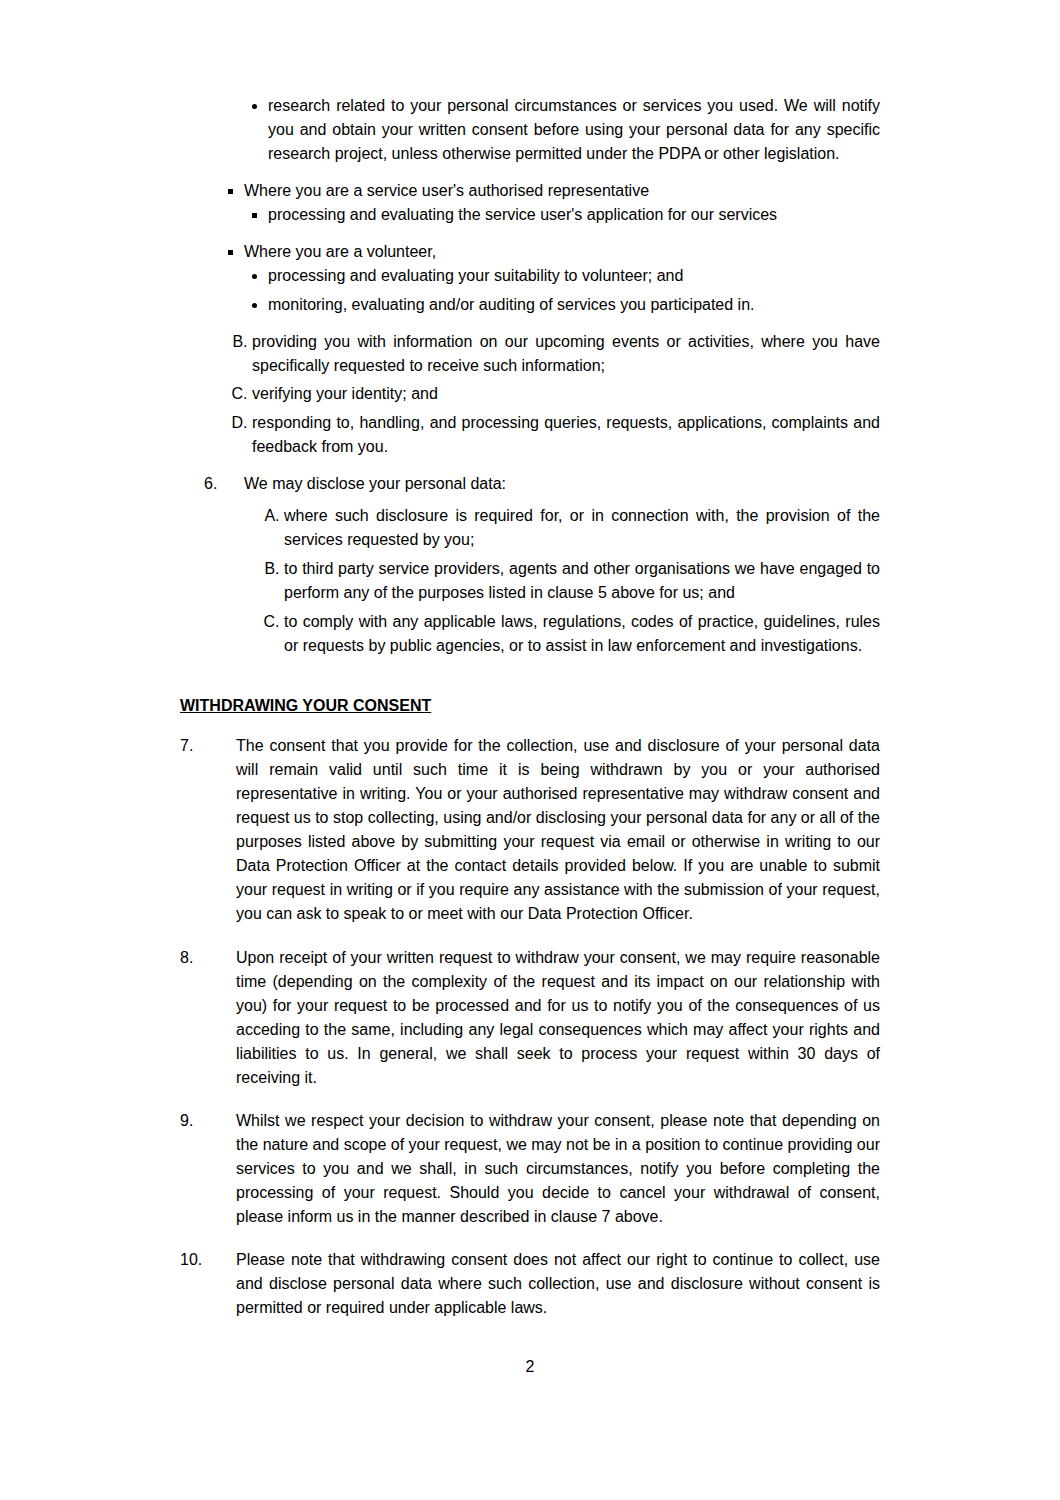research related to your personal circumstances or services you used. We will notify you and obtain your written consent before using your personal data for any specific research project, unless otherwise permitted under the PDPA or other legislation.
Where you are a service user's authorised representative
processing and evaluating the service user's application for our services
Where you are a volunteer,
processing and evaluating your suitability to volunteer; and
monitoring, evaluating and/or auditing of services you participated in.
providing you with information on our upcoming events or activities, where you have specifically requested to receive such information;
verifying your identity; and
responding to, handling, and processing queries, requests, applications, complaints and feedback from you.
6.
We may disclose your personal data:
where such disclosure is required for, or in connection with, the provision of the services requested by you;
to third party service providers, agents and other organisations we have engaged to perform any of the purposes listed in clause 5 above for us; and
to comply with any applicable laws, regulations, codes of practice, guidelines, rules or requests by public agencies, or to assist in law enforcement and investigations.
WITHDRAWING YOUR CONSENT
7.
The consent that you provide for the collection, use and disclosure of your personal data will remain valid until such time it is being withdrawn by you or your authorised representative in writing. You or your authorised representative may withdraw consent and request us to stop collecting, using and/or disclosing your personal data for any or all of the purposes listed above by submitting your request via email or otherwise in writing to our Data Protection Officer at the contact details provided below. If you are unable to submit your request in writing or if you require any assistance with the submission of your request, you can ask to speak to or meet with our Data Protection Officer.
8.
Upon receipt of your written request to withdraw your consent, we may require reasonable time (depending on the complexity of the request and its impact on our relationship with you) for your request to be processed and for us to notify you of the consequences of us acceding to the same, including any legal consequences which may affect your rights and liabilities to us. In general, we shall seek to process your request within 30 days of receiving it.
9.
Whilst we respect your decision to withdraw your consent, please note that depending on the nature and scope of your request, we may not be in a position to continue providing our services to you and we shall, in such circumstances, notify you before completing the processing of your request. Should you decide to cancel your withdrawal of consent, please inform us in the manner described in clause 7 above.
10.
Please note that withdrawing consent does not affect our right to continue to collect, use and disclose personal data where such collection, use and disclosure without consent is permitted or required under applicable laws.
2